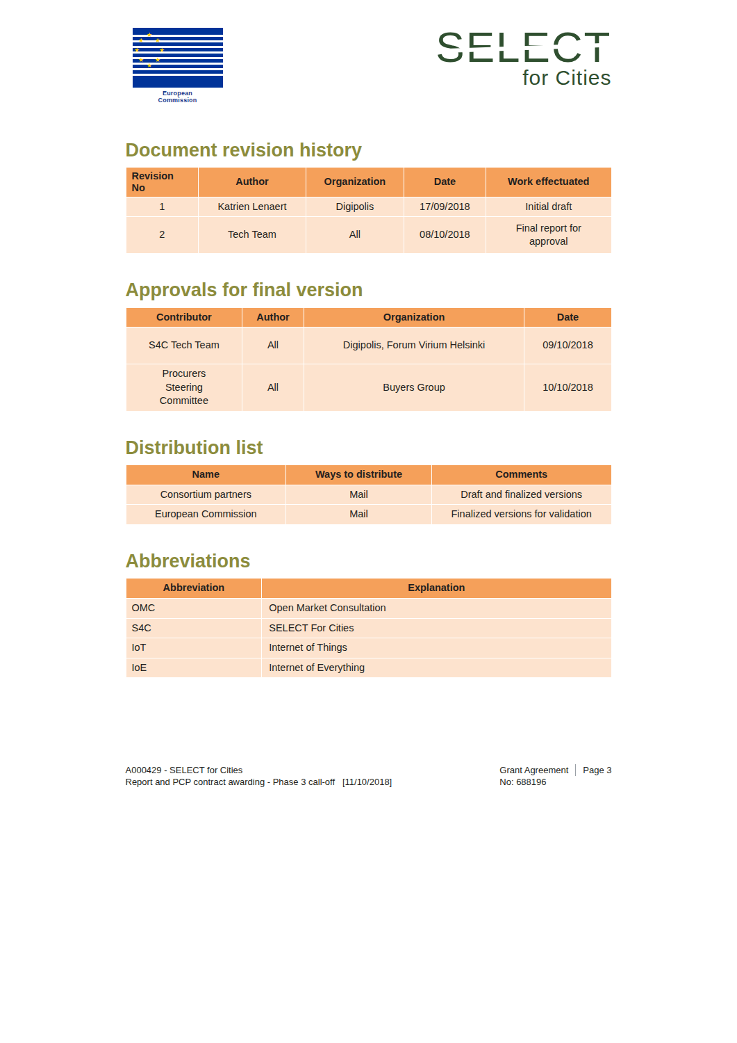★ ★ ★ ★ ★ ★ ★ ★
European
Commission
SELECT
for Cities
Document revision history
| Revision No | Author | Organization | Date | Work effectuated |
| --- | --- | --- | --- | --- |
| 1 | Katrien Lenaert | Digipolis | 17/09/2018 | Initial draft |
| 2 | Tech Team | All | 08/10/2018 | Final report for approval |
Approvals for final version
| Contributor | Author | Organization | Date |
| --- | --- | --- | --- |
| S4C Tech Team | All | Digipolis, Forum Virium Helsinki | 09/10/2018 |
| Procurers Steering Committee | All | Buyers Group | 10/10/2018 |
Distribution list
| Name | Ways to distribute | Comments |
| --- | --- | --- |
| Consortium partners | Mail | Draft and finalized versions |
| European Commission | Mail | Finalized versions for validation |
Abbreviations
| Abbreviation | Explanation |
| --- | --- |
| OMC | Open Market Consultation |
| S4C | SELECT For Cities |
| IoT | Internet of Things |
| IoE | Internet of Everything |
A000429 - SELECT for Cities
Report and PCP contract awarding - Phase 3 call-off [11/10/2018]
Grant Agreement
No: 688196
Page 3